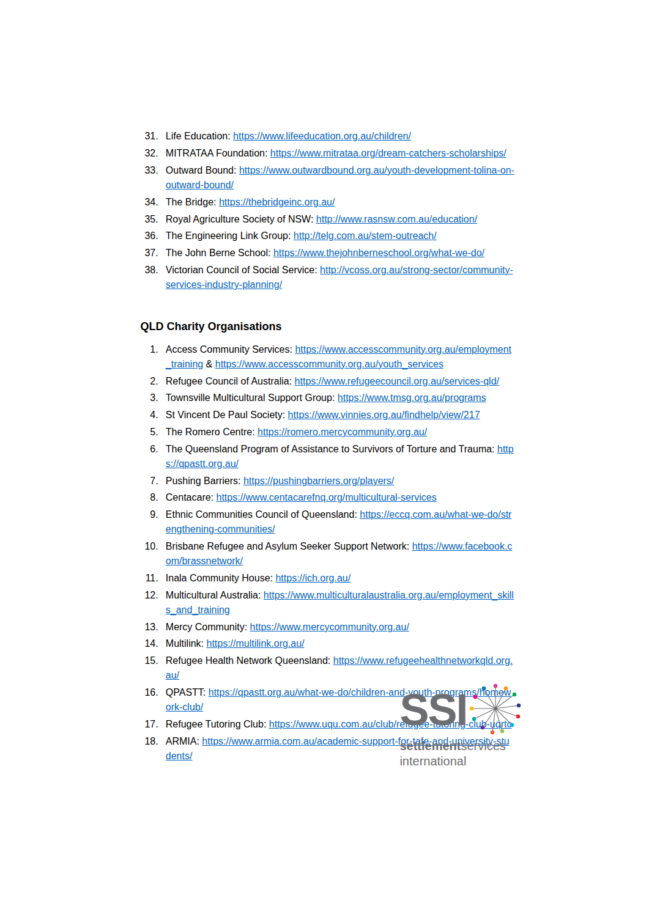Life Education: https://www.lifeeducation.org.au/children/
MITRATAA Foundation: https://www.mitrataa.org/dream-catchers-scholarships/
Outward Bound: https://www.outwardbound.org.au/youth-development-tolina-on-outward-bound/
The Bridge: https://thebridgeinc.org.au/
Royal Agriculture Society of NSW: http://www.rasnsw.com.au/education/
The Engineering Link Group: http://telg.com.au/stem-outreach/
The John Berne School: https://www.thejohnberneschool.org/what-we-do/
Victorian Council of Social Service: http://vcoss.org.au/strong-sector/community-services-industry-planning/
QLD Charity Organisations
Access Community Services: https://www.accesscommunity.org.au/employment_training & https://www.accesscommunity.org.au/youth_services
Refugee Council of Australia: https://www.refugeecouncil.org.au/services-qld/
Townsville Multicultural Support Group: https://www.tmsg.org.au/programs
St Vincent De Paul Society: https://www.vinnies.org.au/findhelp/view/217
The Romero Centre: https://romero.mercycommunity.org.au/
The Queensland Program of Assistance to Survivors of Torture and Trauma: https://qpastt.org.au/
Pushing Barriers: https://pushingbarriers.org/players/
Centacare: https://www.centacarefnq.org/multicultural-services
Ethnic Communities Council of Queensland: https://eccq.com.au/what-we-do/strengthening-communities/
Brisbane Refugee and Asylum Seeker Support Network: https://www.facebook.com/brassnetwork/
Inala Community House: https://ich.org.au/
Multicultural Australia: https://www.multiculturalaustralia.org.au/employment_skills_and_training
Mercy Community: https://www.mercycommunity.org.au/
Multilink: https://multilink.org.au/
Refugee Health Network Queensland: https://www.refugeehealthnetworkqld.org.au/
QPASTT: https://qpastt.org.au/what-we-do/children-and-youth-programs/homework-club/
Refugee Tutoring Club: https://www.uqu.com.au/club/refugee-tutoring-club-uqrtc
ARMIA: https://www.armia.com.au/academic-support-for-tafe-and-university-students/
SSI
settlementservices
international